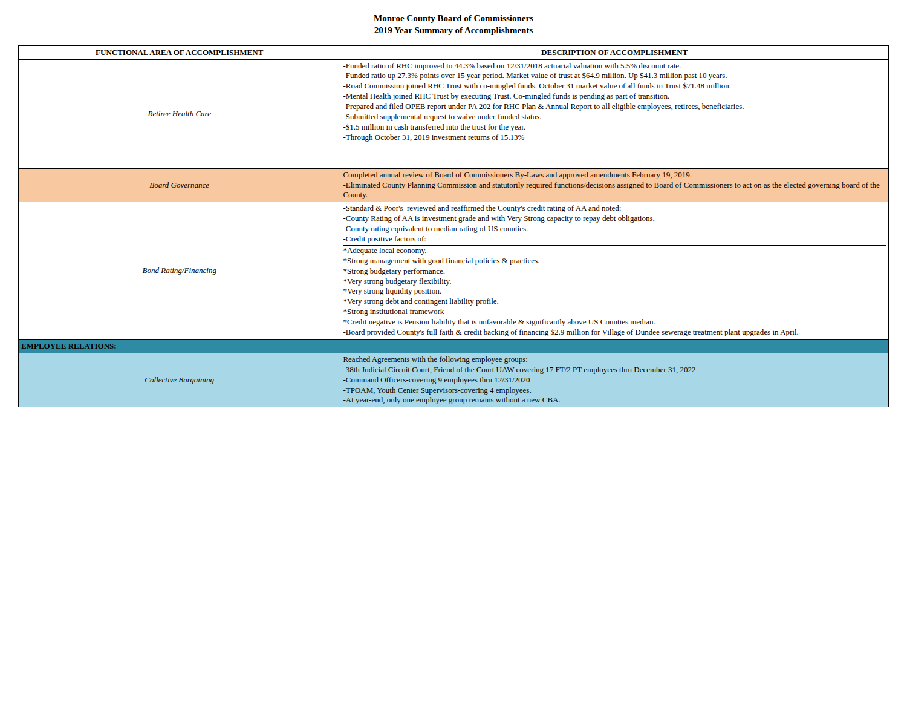Monroe County Board of Commissioners
2019 Year Summary of Accomplishments
| FUNCTIONAL AREA OF ACCOMPLISHMENT | DESCRIPTION OF ACCOMPLISHMENT |
| --- | --- |
| Retiree Health Care | -Funded ratio of RHC improved to 44.3% based on 12/31/2018 actuarial valuation with 5.5% discount rate. -Funded ratio up 27.3% points over 15 year period. Market value of trust at $64.9 million. Up $41.3 million past 10 years. -Road Commission joined RHC Trust with co-mingled funds. October 31 market value of all funds in Trust $71.48 million. -Mental Health joined RHC Trust by executing Trust. Co-mingled funds is pending as part of transition. -Prepared and filed OPEB report under PA 202 for RHC Plan & Annual Report to all eligible employees, retirees, beneficiaries. -Submitted supplemental request to waive under-funded status. -$1.5 million in cash transferred into the trust for the year. -Through October 31, 2019 investment returns of 15.13% |
| Board Governance | Completed annual review of Board of Commissioners By-Laws and approved amendments February 19, 2019. -Eliminated County Planning Commission and statutorily required functions/decisions assigned to Board of Commissioners to act on as the elected governing board of the County. |
| Bond Rating/Financing | / -Standard & Poor's reviewed and reaffirmed the County's credit rating of AA and noted: -County Rating of AA is investment grade and with Very Strong capacity to repay debt obligations. -County rating equivalent to median rating of US counties. -Credit positive factors of: / / *Adequate local economy. *Strong management with good financial policies & practices. *Strong budgetary performance. *Very strong budgetary flexibility. *Very strong liquidity position. *Very strong debt and contingent liability profile. *Strong institutional framework *Credit negative is Pension liability that is unfavorable & significantly above US Counties median. -Board provided County's full faith & credit backing of financing $2.9 million for Village of Dundee sewerage treatment plant upgrades in April. / |
| EMPLOYEE RELATIONS: |
| Collective Bargaining | Reached Agreements with the following employee groups: -38th Judicial Circuit Court, Friend of the Court UAW covering 17 FT/2 PT employees thru December 31, 2022 -Command Officers-covering 9 employees thru 12/31/2020 -TPOAM, Youth Center Supervisors-covering 4 employees. -At year-end, only one employee group remains without a new CBA. |